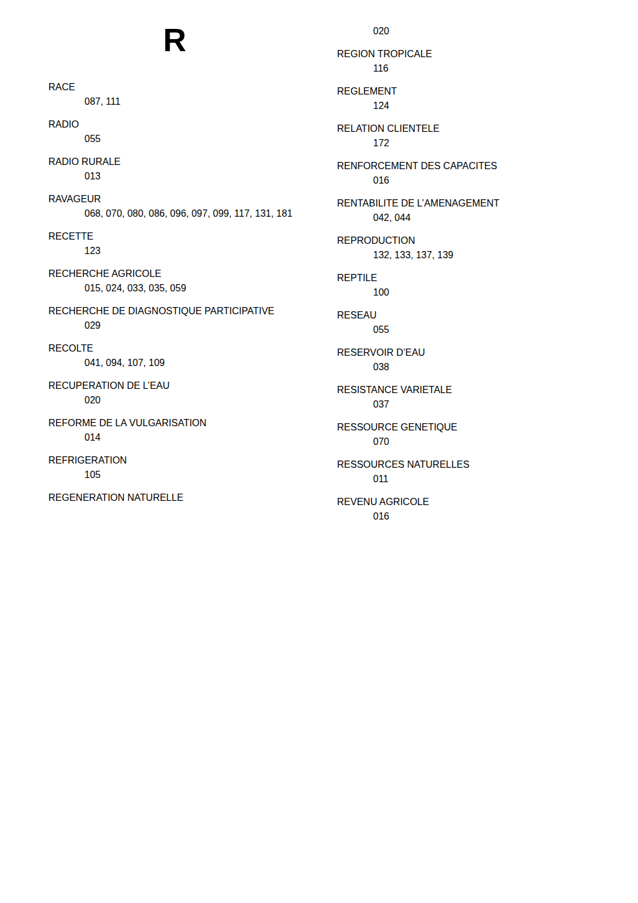R
RACE
087, 111
RADIO
055
RADIO RURALE
013
RAVAGEUR
068, 070, 080, 086, 096, 097, 099, 117, 131, 181
RECETTE
123
RECHERCHE AGRICOLE
015, 024, 033, 035, 059
RECHERCHE DE DIAGNOSTIQUE PARTICIPATIVE
029
RECOLTE
041, 094, 107, 109
RECUPERATION DE L’EAU
020
REFORME DE LA VULGARISATION
014
REFRIGERATION
105
REGENERATION NATURELLE
020
REGION TROPICALE
116
REGLEMENT
124
RELATION CLIENTELE
172
RENFORCEMENT DES CAPACITES
016
RENTABILITE DE L’AMENAGEMENT
042, 044
REPRODUCTION
132, 133, 137, 139
REPTILE
100
RESEAU
055
RESERVOIR D’EAU
038
RESISTANCE VARIETALE
037
RESSOURCE GENETIQUE
070
RESSOURCES NATURELLES
011
REVENU AGRICOLE
016